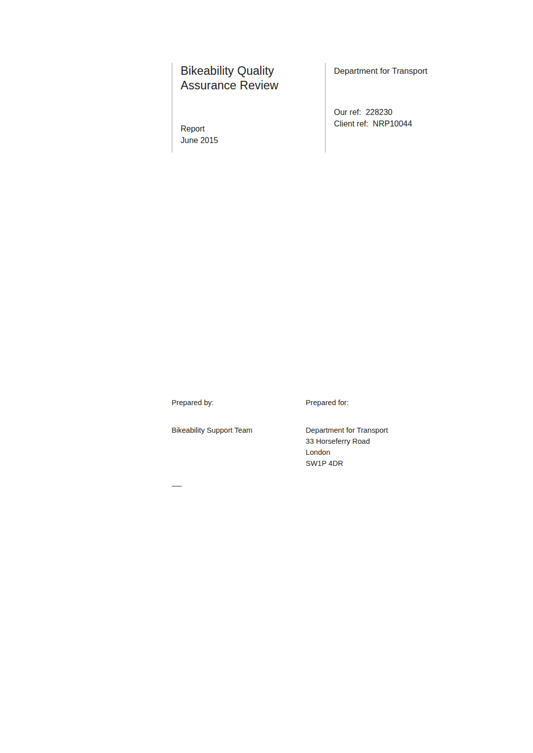Bikeability Quality
Assurance Review
Report
June 2015
Department for Transport
Our ref: 228230
Client ref: NRP10044
Prepared by:
Bikeability Support Team
Prepared for:
Department for Transport
33 Horseferry Road
London
SW1P 4DR